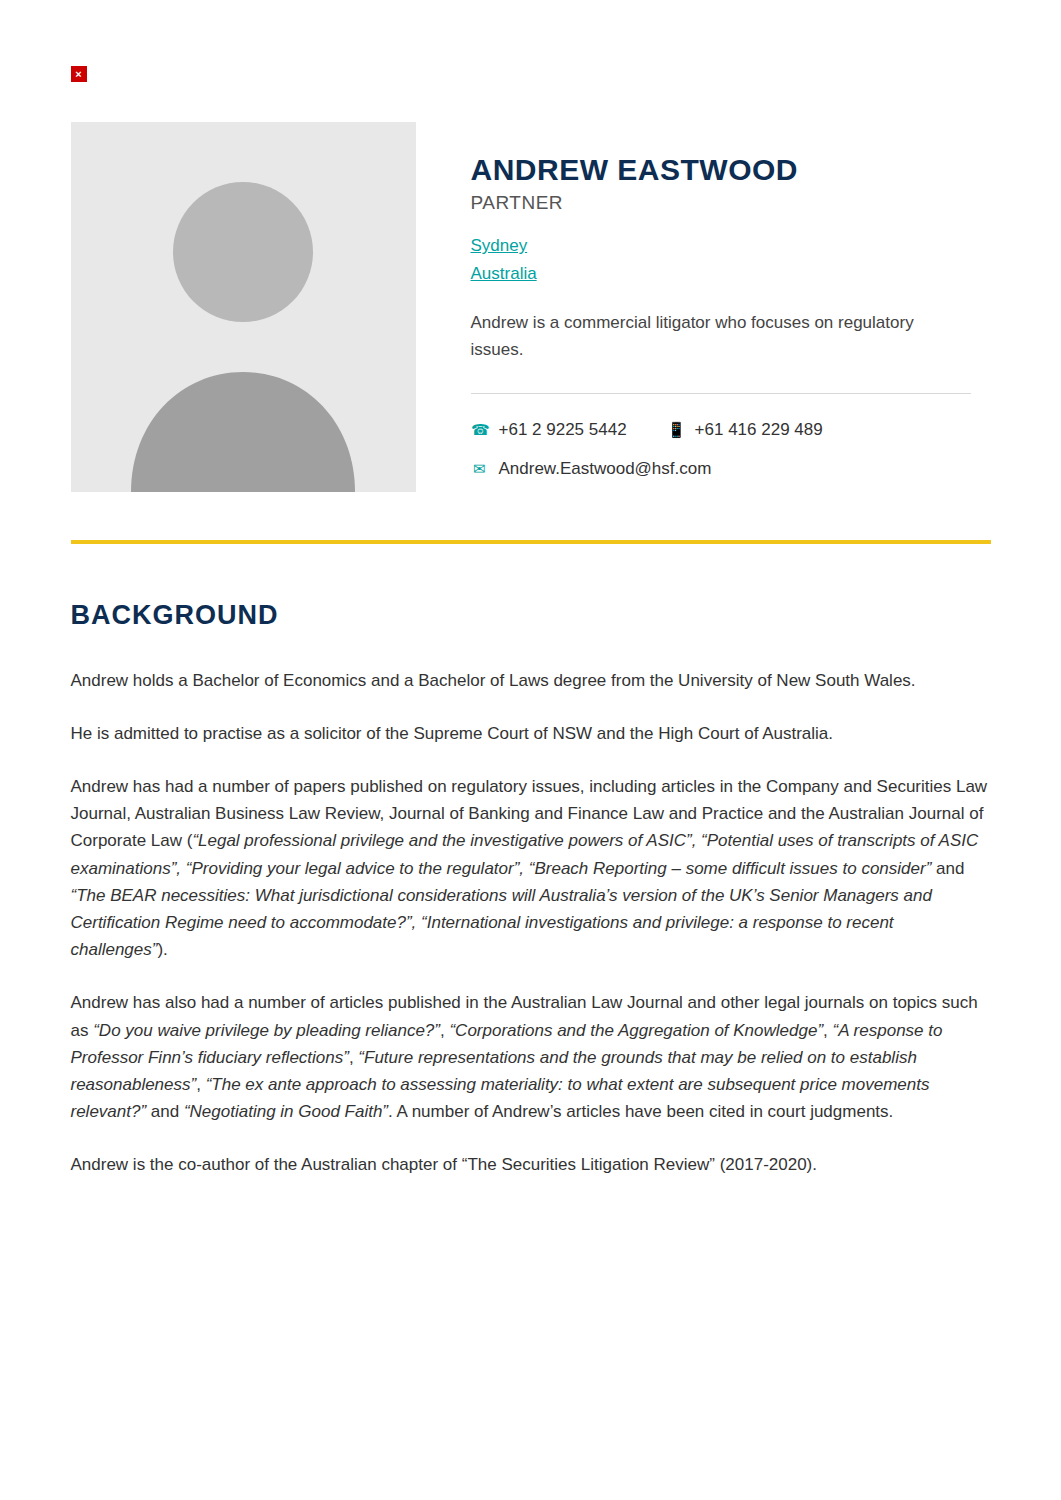ANDREW EASTWOOD
PARTNER
Sydney Australia
Andrew is a commercial litigator who focuses on regulatory issues.
☎+61 2 9225 5442 📱+61 416 229 489
✉Andrew.Eastwood@hsf.com
BACKGROUND
Andrew holds a Bachelor of Economics and a Bachelor of Laws degree from the University of New South Wales.
He is admitted to practise as a solicitor of the Supreme Court of NSW and the High Court of Australia.
Andrew has had a number of papers published on regulatory issues, including articles in the Company and Securities Law Journal, Australian Business Law Review, Journal of Banking and Finance Law and Practice and the Australian Journal of Corporate Law (“Legal professional privilege and the investigative powers of ASIC”, “Potential uses of transcripts of ASIC examinations”, “Providing your legal advice to the regulator”, “Breach Reporting – some difficult issues to consider” and “The BEAR necessities: What jurisdictional considerations will Australia’s version of the UK’s Senior Managers and Certification Regime need to accommodate?”, “International investigations and privilege: a response to recent challenges”).
Andrew has also had a number of articles published in the Australian Law Journal and other legal journals on topics such as “Do you waive privilege by pleading reliance?”, “Corporations and the Aggregation of Knowledge”, “A response to Professor Finn’s fiduciary reflections”, “Future representations and the grounds that may be relied on to establish reasonableness”, “The ex ante approach to assessing materiality: to what extent are subsequent price movements relevant?” and “Negotiating in Good Faith”. A number of Andrew’s articles have been cited in court judgments.
Andrew is the co-author of the Australian chapter of “The Securities Litigation Review” (2017-2020).